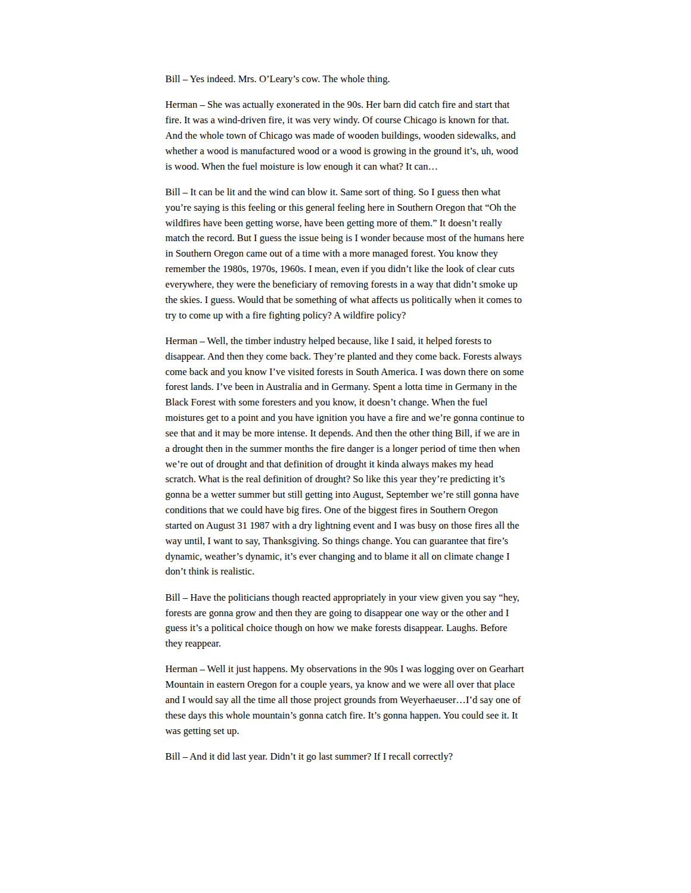Bill – Yes indeed. Mrs. O’Leary’s cow. The whole thing.
Herman – She was actually exonerated in the 90s. Her barn did catch fire and start that fire. It was a wind-driven fire, it was very windy. Of course Chicago is known for that. And the whole town of Chicago was made of wooden buildings, wooden sidewalks, and whether a wood is manufactured wood or a wood is growing in the ground it’s, uh, wood is wood. When the fuel moisture is low enough it can what? It can…
Bill – It can be lit and the wind can blow it. Same sort of thing. So I guess then what you’re saying is this feeling or this general feeling here in Southern Oregon that “Oh the wildfires have been getting worse, have been getting more of them.” It doesn’t really match the record. But I guess the issue being is I wonder because most of the humans here in Southern Oregon came out of a time with a more managed forest. You know they remember the 1980s, 1970s, 1960s. I mean, even if you didn’t like the look of clear cuts everywhere, they were the beneficiary of removing forests in a way that didn’t smoke up the skies. I guess. Would that be something of what affects us politically when it comes to try to come up with a fire fighting policy? A wildfire policy?
Herman – Well, the timber industry helped because, like I said, it helped forests to disappear. And then they come back. They’re planted and they come back. Forests always come back and you know I’ve visited forests in South America. I was down there on some forest lands. I’ve been in Australia and in Germany. Spent a lotta time in Germany in the Black Forest with some foresters and you know, it doesn’t change. When the fuel moistures get to a point and you have ignition you have a fire and we’re gonna continue to see that and it may be more intense. It depends. And then the other thing Bill, if we are in a drought then in the summer months the fire danger is a longer period of time then when we’re out of drought and that definition of drought it kinda always makes my head scratch. What is the real definition of drought? So like this year they’re predicting it’s gonna be a wetter summer but still getting into August, September we’re still gonna have conditions that we could have big fires. One of the biggest fires in Southern Oregon started on August 31 1987 with a dry lightning event and I was busy on those fires all the way until, I want to say, Thanksgiving. So things change. You can guarantee that fire’s dynamic, weather’s dynamic, it’s ever changing and to blame it all on climate change I don’t think is realistic.
Bill – Have the politicians though reacted appropriately in your view given you say “hey, forests are gonna grow and then they are going to disappear one way or the other and I guess it’s a political choice though on how we make forests disappear. Laughs. Before they reappear.
Herman – Well it just happens. My observations in the 90s I was logging over on Gearhart Mountain in eastern Oregon for a couple years, ya know and we were all over that place and I would say all the time all those project grounds from Weyerhaeuser…I’d say one of these days this whole mountain’s gonna catch fire. It’s gonna happen. You could see it. It was getting set up.
Bill – And it did last year. Didn’t it go last summer? If I recall correctly?